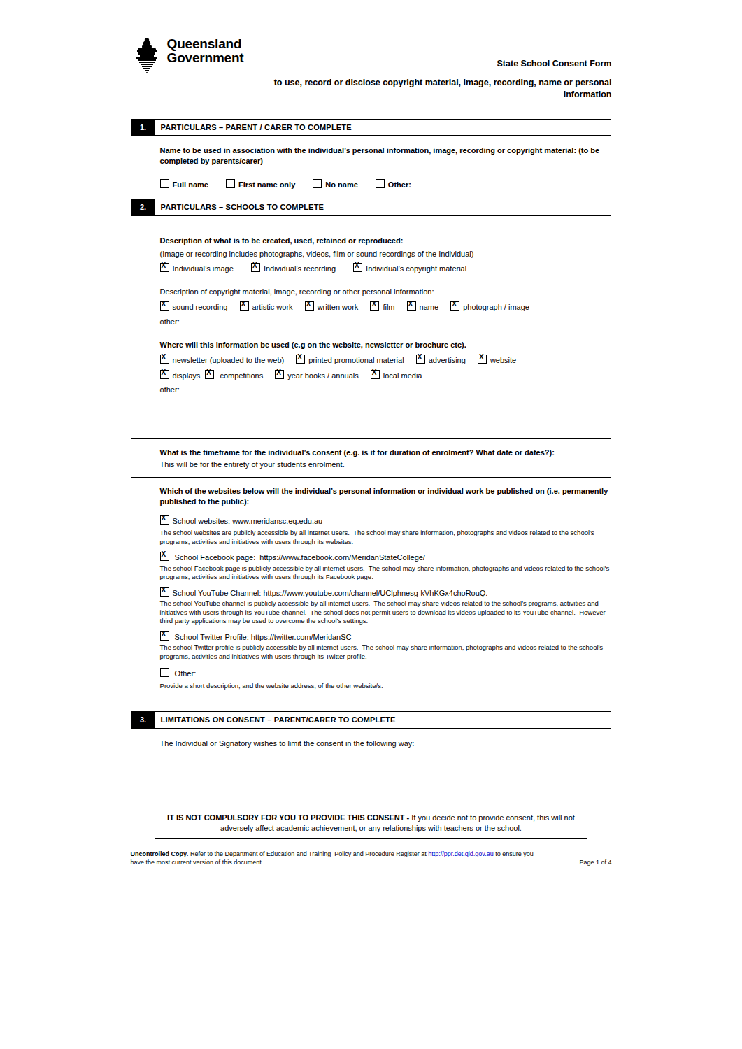Queensland
Government
State School Consent Form
to use, record or disclose copyright material, image, recording, name or personal information
1.
PARTICULARS – PARENT / CARER TO COMPLETE
Name to be used in association with the individual’s personal information, image, recording or copyright material: (to be completed by parents/carer)
Full name First name only No name Other:
2.
PARTICULARS – SCHOOLS TO COMPLETE
Description of what is to be created, used, retained or reproduced:
(Image or recording includes photographs, videos, film or sound recordings of the Individual)
Individual’s image Individual’s recording Individual’s copyright material
Description of copyright material, image, recording or other personal information:
sound recording artistic work written work film name photograph / image
other:
Where will this information be used (e.g on the website, newsletter or brochure etc).
newsletter (uploaded to the web) printed promotional material advertising website
displays competitions year books / annuals local media
other:
What is the timeframe for the individual’s consent (e.g. is it for duration of enrolment? What date or dates?):
This will be for the entirety of your students enrolment.
Which of the websites below will the individual’s personal information or individual work be published on (i.e. permanently published to the public):
School websites: www.meridansc.eq.edu.au
The school websites are publicly accessible by all internet users. The school may share information, photographs and videos related to the school's programs, activities and initiatives with users through its websites.
School Facebook page: https://www.facebook.com/MeridanStateCollege/
The school Facebook page is publicly accessible by all internet users. The school may share information, photographs and videos related to the school's programs, activities and initiatives with users through its Facebook page.
School YouTube Channel: https://www.youtube.com/channel/UClphnesg-kVhKGx4choRouQ.
The school YouTube channel is publicly accessible by all internet users. The school may share videos related to the school’s programs, activities and initiatives with users through its YouTube channel. The school does not permit users to download its videos uploaded to its YouTube channel. However third party applications may be used to overcome the school’s settings.
School Twitter Profile: https://twitter.com/MeridanSC
The school Twitter profile is publicly accessible by all internet users. The school may share information, photographs and videos related to the school's programs, activities and initiatives with users through its Twitter profile.
Other:
Provide a short description, and the website address, of the other website/s:
3.
LIMITATIONS ON CONSENT – PARENT/CARER TO COMPLETE
The Individual or Signatory wishes to limit the consent in the following way:
IT IS NOT COMPULSORY FOR YOU TO PROVIDE THIS CONSENT - If you decide not to provide consent, this will not adversely affect academic achievement, or any relationships with teachers or the school.
Uncontrolled Copy. Refer to the Department of Education and Training Policy and Procedure Register at http://ppr.det.qld.gov.au to ensure you have the most current version of this document.
Page 1 of 4